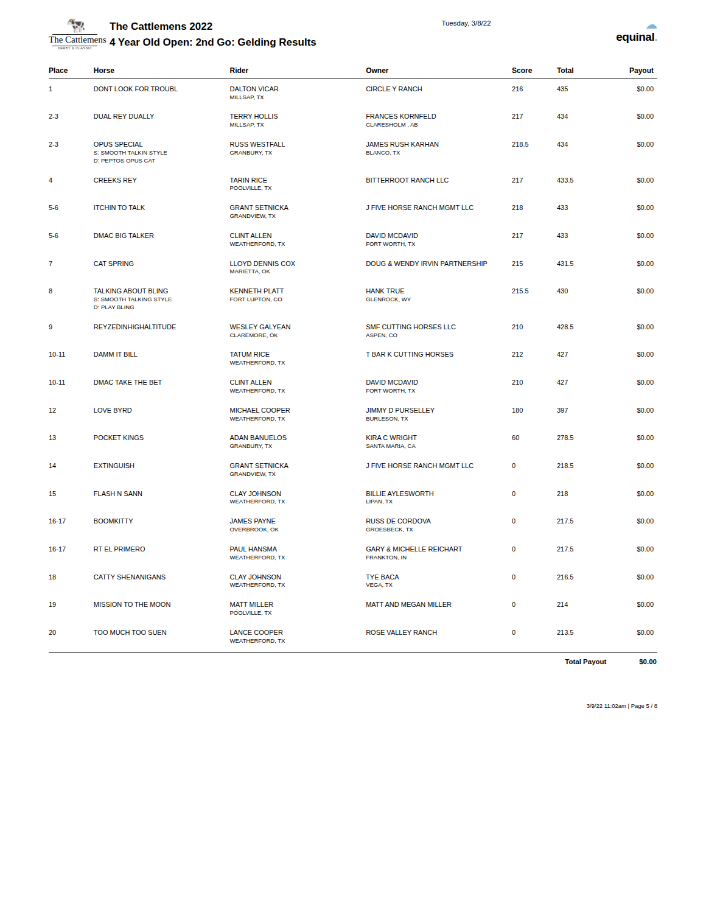🐄
The Cattlemens
Derby & Classic
The Cattlemens 2022
4 Year Old Open: 2nd Go: Gelding Results
Tuesday, 3/8/22
☁
equinal.
| Place | Horse | Rider | Owner | Score | Total | Payout |
| --- | --- | --- | --- | --- | --- | --- |
| 1 | DONT LOOK FOR TROUBL | DALTON VICAR MILLSAP, TX | CIRCLE Y RANCH | 216 | 435 | $0.00 |
| 2-3 | DUAL REY DUALLY | TERRY HOLLIS MILLSAP, TX | FRANCES KORNFELD CLARESHOLM , AB | 217 | 434 | $0.00 |
| 2-3 | OPUS SPECIAL S: SMOOTH TALKIN STYLE D: PEPTOS OPUS CAT | RUSS WESTFALL GRANBURY, TX | JAMES RUSH KARHAN BLANCO, TX | 218.5 | 434 | $0.00 |
| 4 | CREEKS REY | TARIN RICE POOLVILLE, TX | BITTERROOT RANCH LLC | 217 | 433.5 | $0.00 |
| 5-6 | ITCHIN TO TALK | GRANT SETNICKA GRANDVIEW, TX | J FIVE HORSE RANCH MGMT LLC | 218 | 433 | $0.00 |
| 5-6 | DMAC BIG TALKER | CLINT ALLEN WEATHERFORD, TX | DAVID MCDAVID FORT WORTH, TX | 217 | 433 | $0.00 |
| 7 | CAT SPRING | LLOYD DENNIS COX MARIETTA, OK | DOUG & WENDY IRVIN PARTNERSHIP | 215 | 431.5 | $0.00 |
| 8 | TALKING ABOUT BLING S: SMOOTH TALKING STYLE D: PLAY BLING | KENNETH PLATT FORT LUPTON, CO | HANK TRUE GLENROCK, WY | 215.5 | 430 | $0.00 |
| 9 | REYZEDINHIGHALTITUDE | WESLEY GALYEAN CLAREMORE, OK | SMF CUTTING HORSES LLC ASPEN, CO | 210 | 428.5 | $0.00 |
| 10-11 | DAMM IT BILL | TATUM RICE WEATHERFORD, TX | T BAR K CUTTING HORSES | 212 | 427 | $0.00 |
| 10-11 | DMAC TAKE THE BET | CLINT ALLEN WEATHERFORD, TX | DAVID MCDAVID FORT WORTH, TX | 210 | 427 | $0.00 |
| 12 | LOVE BYRD | MICHAEL COOPER WEATHERFORD, TX | JIMMY D PURSELLEY BURLESON, TX | 180 | 397 | $0.00 |
| 13 | POCKET KINGS | ADAN BANUELOS GRANBURY, TX | KIRA C WRIGHT SANTA MARIA, CA | 60 | 278.5 | $0.00 |
| 14 | EXTINGUISH | GRANT SETNICKA GRANDVIEW, TX | J FIVE HORSE RANCH MGMT LLC | 0 | 218.5 | $0.00 |
| 15 | FLASH N SANN | CLAY JOHNSON WEATHERFORD, TX | BILLIE AYLESWORTH LIPAN, TX | 0 | 218 | $0.00 |
| 16-17 | BOOMKITTY | JAMES PAYNE OVERBROOK, OK | RUSS DE CORDOVA GROESBECK, TX | 0 | 217.5 | $0.00 |
| 16-17 | RT EL PRIMERO | PAUL HANSMA WEATHERFORD, TX | GARY & MICHELLE REICHART FRANKTON, IN | 0 | 217.5 | $0.00 |
| 18 | CATTY SHENANIGANS | CLAY JOHNSON WEATHERFORD, TX | TYE BACA VEGA, TX | 0 | 216.5 | $0.00 |
| 19 | MISSION TO THE MOON | MATT MILLER POOLVILLE, TX | MATT AND MEGAN MILLER | 0 | 214 | $0.00 |
| 20 | TOO MUCH TOO SUEN | LANCE COOPER WEATHERFORD, TX | ROSE VALLEY RANCH | 0 | 213.5 | $0.00 |
| | Total Payout | $0.00 |
3/9/22 11:02am | Page 5 / 8